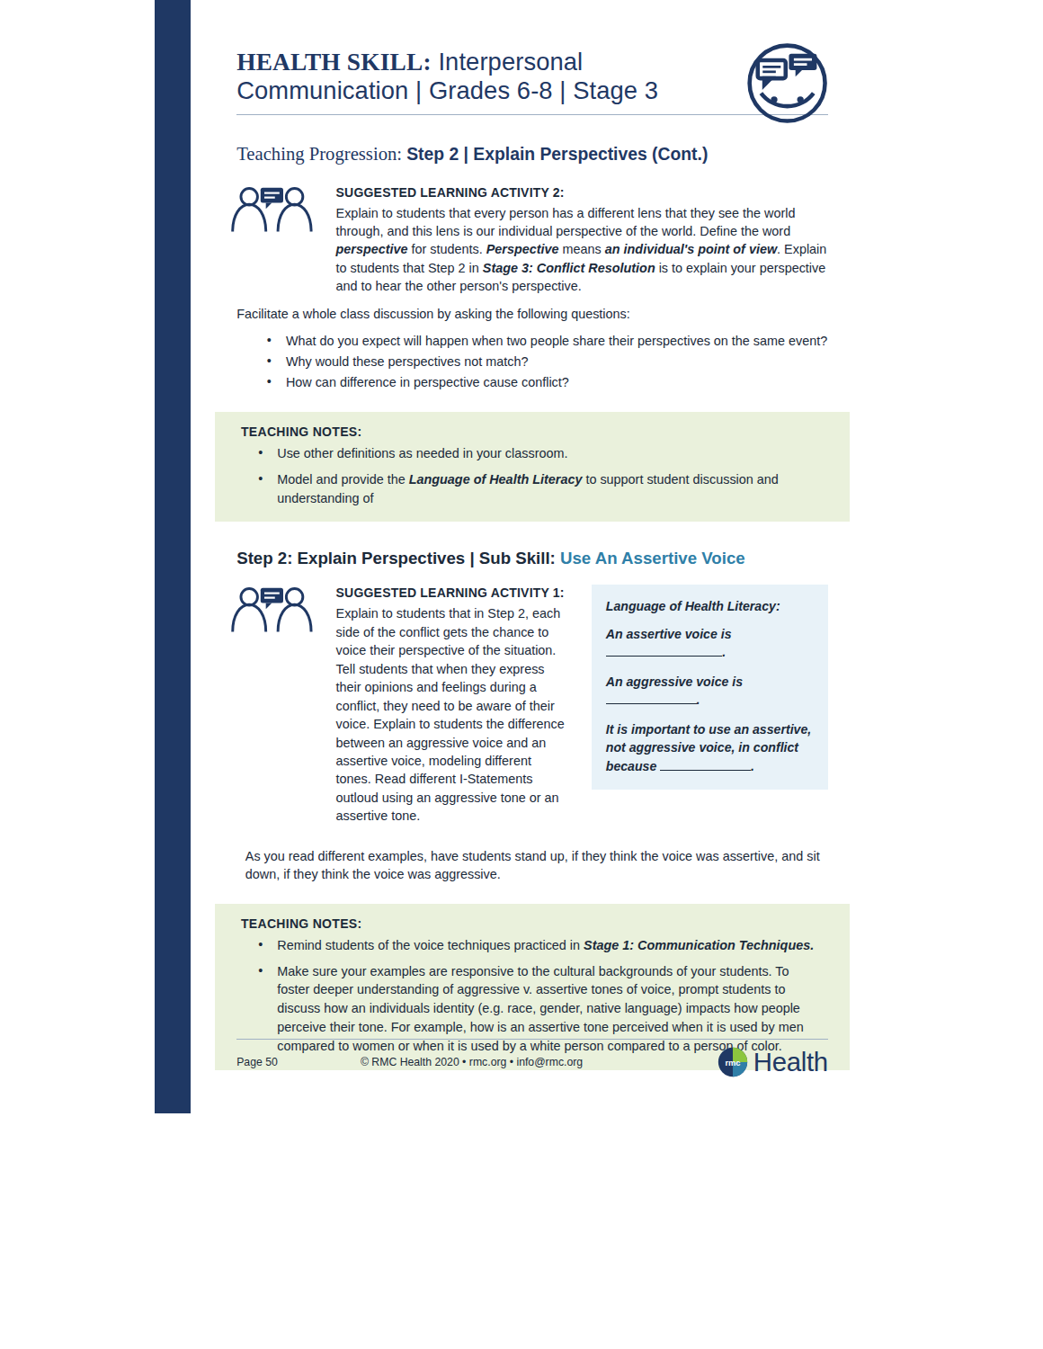HEALTH SKILL: Interpersonal Communication | Grades 6-8 | Stage 3
Teaching Progression: Step 2 | Explain Perspectives (Cont.)
SUGGESTED LEARNING ACTIVITY 2:
Explain to students that every person has a different lens that they see the world through, and this lens is our individual perspective of the world. Define the word perspective for students. Perspective means an individual's point of view. Explain to students that Step 2 in Stage 3: Conflict Resolution is to explain your perspective and to hear the other person's perspective.
Facilitate a whole class discussion by asking the following questions:
What do you expect will happen when two people share their perspectives on the same event?
Why would these perspectives not match?
How can difference in perspective cause conflict?
TEACHING NOTES:
Use other definitions as needed in your classroom.
Model and provide the Language of Health Literacy to support student discussion and understanding of
Step 2: Explain Perspectives | Sub Skill: Use An Assertive Voice
SUGGESTED LEARNING ACTIVITY 1:
Explain to students that in Step 2, each side of the conflict gets the chance to voice their perspective of the situation. Tell students that when they express their opinions and feelings during a conflict, they need to be aware of their voice. Explain to students the difference between an aggressive voice and an assertive voice, modeling different tones. Read different I-Statements outloud using an aggressive tone or an assertive tone.
Language of Health Literacy:
An assertive voice is .
An aggressive voice is .
It is important to use an assertive, not aggressive voice, in conflict because .
As you read different examples, have students stand up, if they think the voice was assertive, and sit down, if they think the voice was aggressive.
TEACHING NOTES:
Remind students of the voice techniques practiced in Stage 1: Communication Techniques.
Make sure your examples are responsive to the cultural backgrounds of your students. To foster deeper understanding of aggressive v. assertive tones of voice, prompt students to discuss how an individuals identity (e.g. race, gender, native language) impacts how people perceive their tone. For example, how is an assertive tone perceived when it is used by men compared to women or when it is used by a white person compared to a person of color.
Page 50
© RMC Health 2020 • rmc.org • info@rmc.org
rmc Health